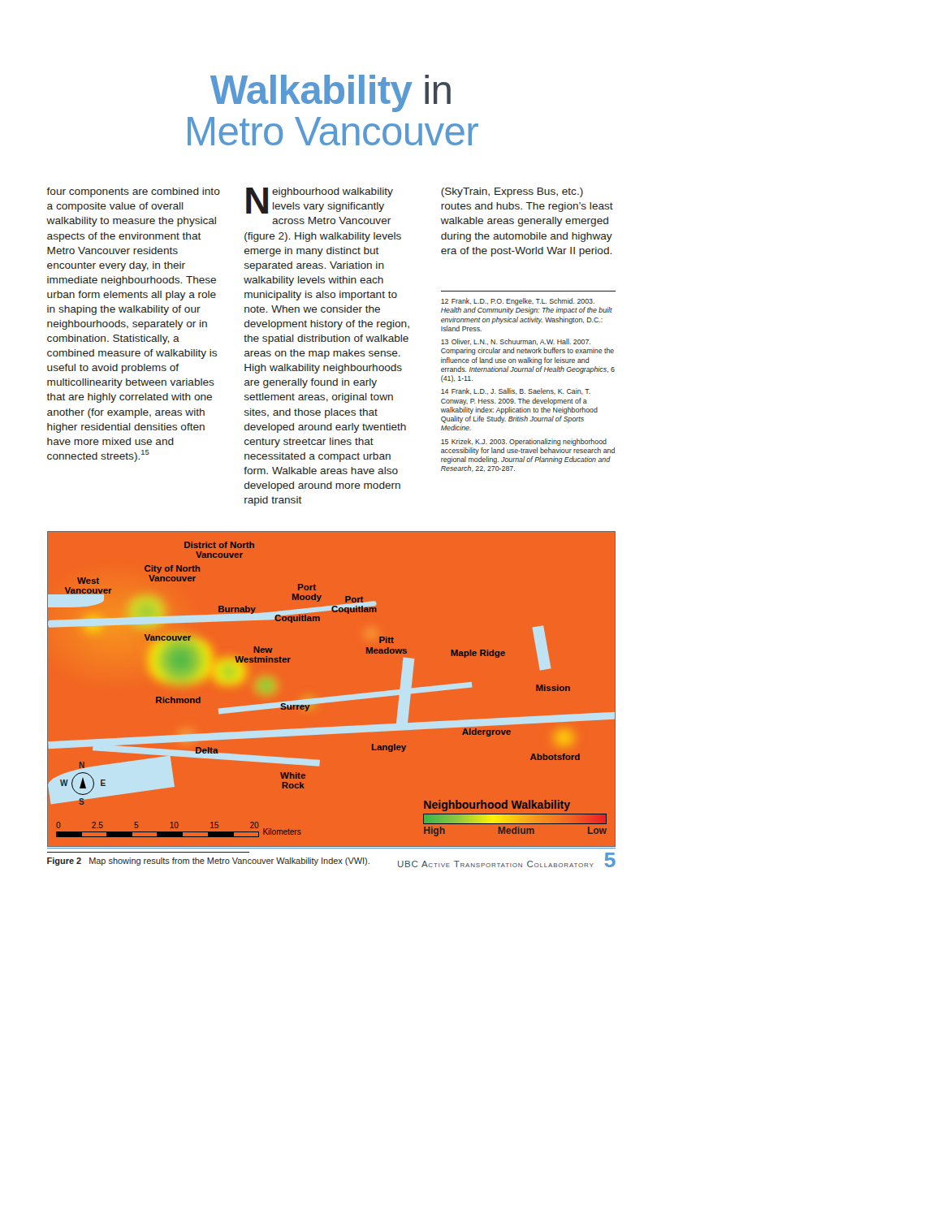Walkability in
Metro Vancouver
four components are combined into a composite value of overall walkability to measure the physical aspects of the environment that Metro Vancouver residents encounter every day, in their immediate neighbourhoods. These urban form elements all play a role in shaping the walkability of our neighbourhoods, separately or in combination. Statistically, a combined measure of walkability is useful to avoid problems of multicollinearity between variables that are highly correlated with one another (for example, areas with higher residential densities often have more mixed use and connected streets).15
Neighbourhood walkability levels vary significantly across Metro Vancouver (figure 2). High walkability levels emerge in many distinct but separated areas. Variation in walkability levels within each municipality is also important to note. When we consider the development history of the region, the spatial distribution of walkable areas on the map makes sense. High walkability neighbourhoods are generally found in early settlement areas, original town sites, and those places that developed around early twentieth century streetcar lines that necessitated a compact urban form. Walkable areas have also developed around more modern rapid transit
(SkyTrain, Express Bus, etc.) routes and hubs. The region’s least walkable areas generally emerged during the automobile and highway era of the post-World War II period.
12 Frank, L.D., P.O. Engelke, T.L. Schmid. 2003. Health and Community Design: The impact of the built environment on physical activity. Washington, D.C.: Island Press.
13 Oliver, L.N., N. Schuurman, A.W. Hall. 2007. Comparing circular and network buffers to examine the influence of land use on walking for leisure and errands. International Journal of Health Geographics, 6 (41), 1-11.
14 Frank, L.D., J. Sallis, B. Saelens, K. Cain, T. Conway, P. Hess. 2009. The development of a walkability index: Application to the Neighborhood Quality of Life Study. British Journal of Sports Medicine.
15 Krizek, K.J. 2003. Operationalizing neighborhood accessibility for land use-travel behaviour research and regional modeling. Journal of Planning Education and Research, 22, 270-287.
District of North
Vancouver
City of North
Vancouver
West
Vancouver
Port
Moody
Port
Coquitlam
Burnaby
Coquitlam
Vancouver
New
Westminster
Pitt
Meadows
Maple Ridge
Mission
Richmond
Surrey
Aldergrove
Langley
Abbotsford
Delta
White
Rock
N
S
W
E
02.55101520
Kilometers
Neighbourhood Walkability
High Medium Low
Figure 2 Map showing results from the Metro Vancouver Walkability Index (VWI).
UBC Active Transportation Collaboratory
5